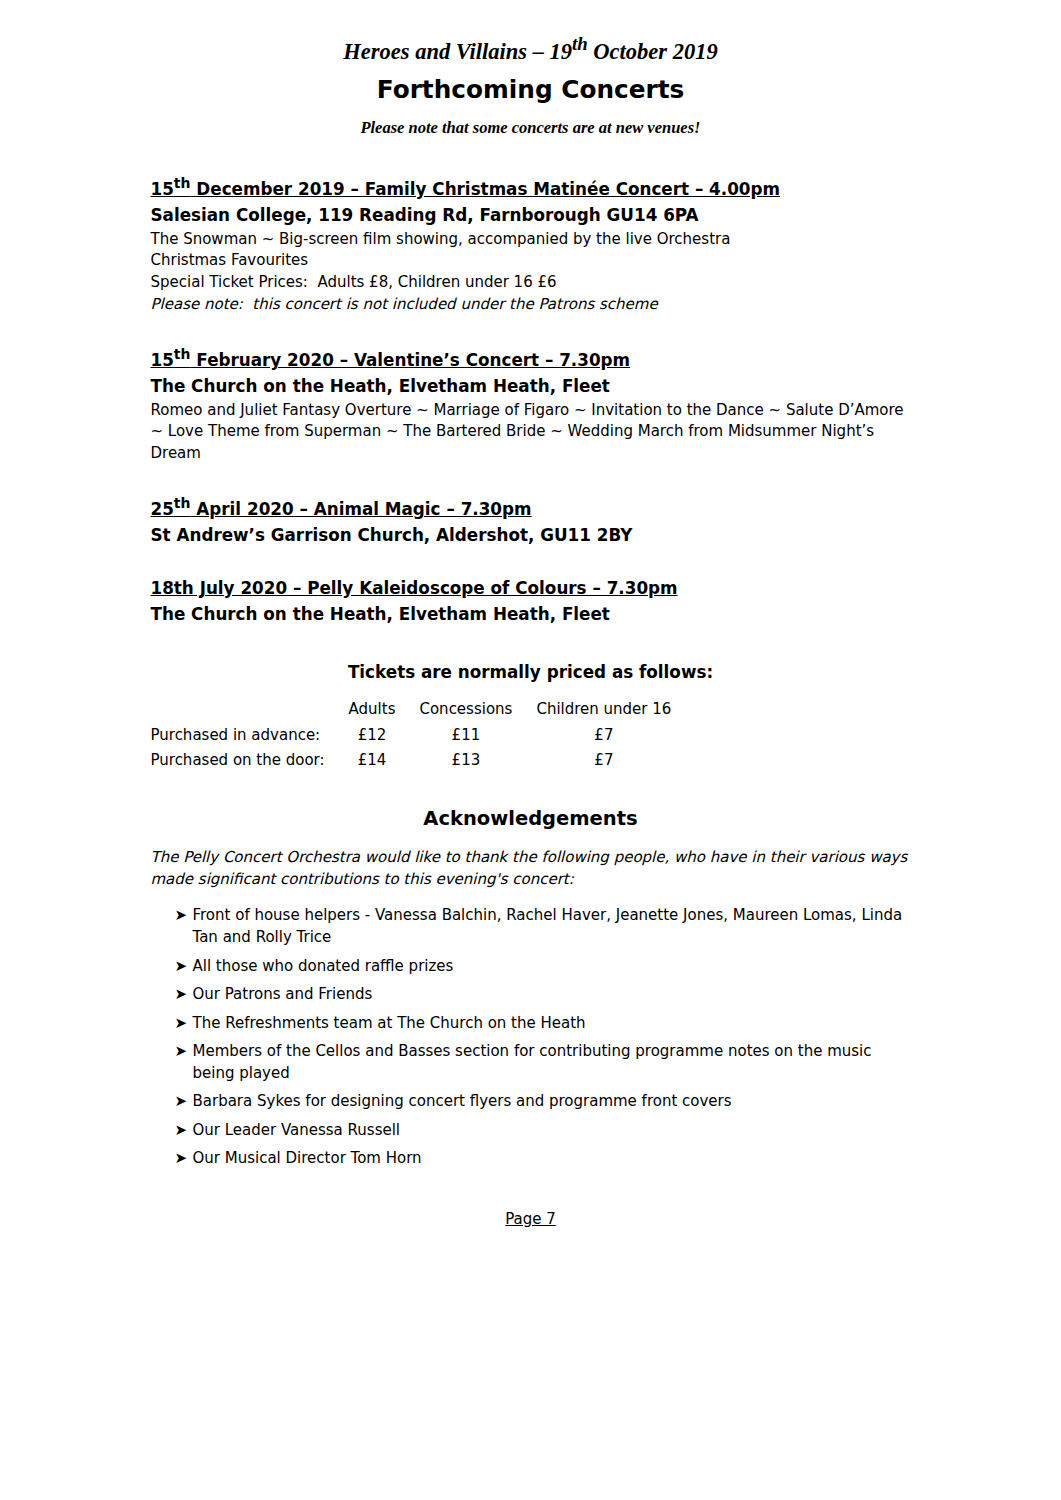Heroes and Villains – 19th October 2019
Forthcoming Concerts
Please note that some concerts are at new venues!
15th December 2019 – Family Christmas Matinée Concert – 4.00pm
Salesian College, 119 Reading Rd, Farnborough GU14 6PA
The Snowman ~ Big-screen film showing, accompanied by the live Orchestra
Christmas Favourites
Special Ticket Prices: Adults £8, Children under 16 £6
Please note: this concert is not included under the Patrons scheme
15th February 2020 – Valentine’s Concert – 7.30pm
The Church on the Heath, Elvetham Heath, Fleet
Romeo and Juliet Fantasy Overture ~ Marriage of Figaro ~ Invitation to the Dance ~ Salute D’Amore ~ Love Theme from Superman ~ The Bartered Bride ~ Wedding March from Midsummer Night’s Dream
25th April 2020 – Animal Magic – 7.30pm
St Andrew’s Garrison Church, Aldershot, GU11 2BY
18th July 2020 – Pelly Kaleidoscope of Colours – 7.30pm
The Church on the Heath, Elvetham Heath, Fleet
Tickets are normally priced as follows:
| | Adults | Concessions | Children under 16 |
| --- | --- | --- | --- |
| Purchased in advance: | £12 | £11 | £7 |
| Purchased on the door: | £14 | £13 | £7 |
Acknowledgements
The Pelly Concert Orchestra would like to thank the following people, who have in their various ways made significant contributions to this evening's concert:
Front of house helpers - Vanessa Balchin, Rachel Haver, Jeanette Jones, Maureen Lomas, Linda Tan and Rolly Trice
All those who donated raffle prizes
Our Patrons and Friends
The Refreshments team at The Church on the Heath
Members of the Cellos and Basses section for contributing programme notes on the music being played
Barbara Sykes for designing concert flyers and programme front covers
Our Leader Vanessa Russell
Our Musical Director Tom Horn
Page 7